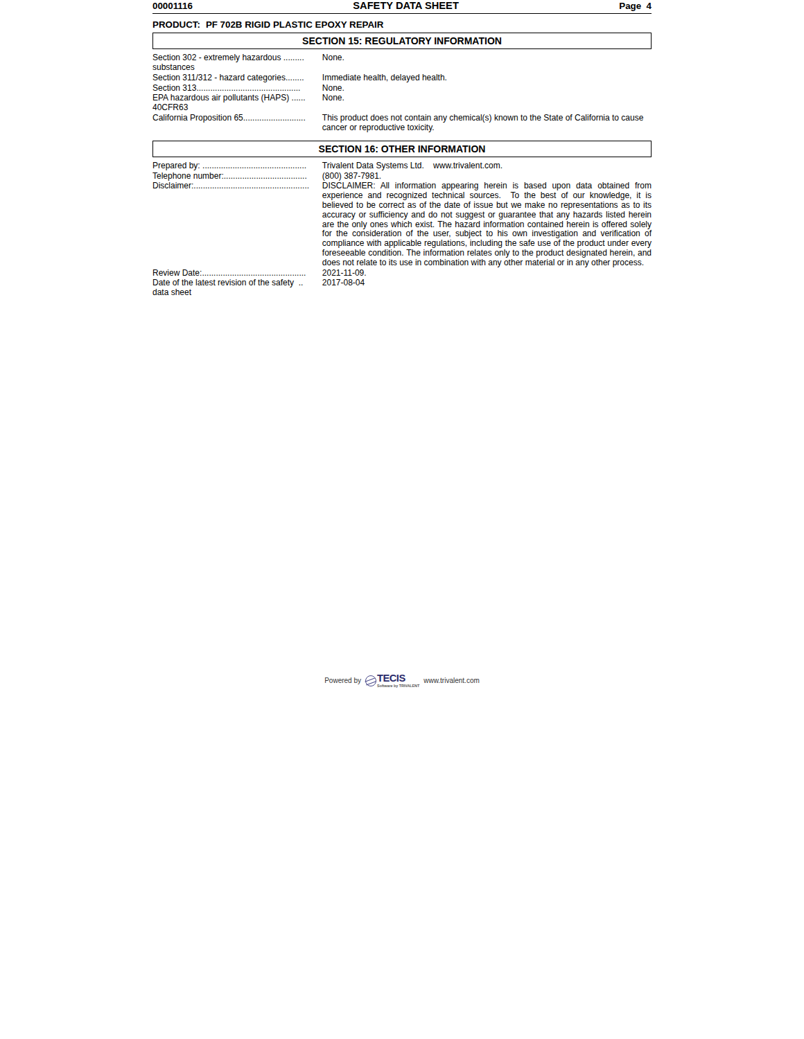00001116 SAFETY DATA SHEET Page 4
PRODUCT: PF 702B RIGID PLASTIC EPOXY REPAIR
SECTION 15: REGULATORY INFORMATION
| Section 302 - extremely hazardous ......... substances | None. |
| Section 311/312 - hazard categories ........ | Immediate health, delayed health. |
| Section 313 ............................................. | None. |
| EPA hazardous air pollutants (HAPS) ...... 40CFR63 | None. |
| California Proposition 65 ........................... | This product does not contain any chemical(s) known to the State of California to cause cancer or reproductive toxicity. |
SECTION 16: OTHER INFORMATION
| Prepared by: ............................................. | Trivalent Data Systems Ltd. www.trivalent.com. |
| Telephone number: .................................... | (800) 387-7981. |
| Disclaimer: .................................................. | DISCLAIMER: All information appearing herein is based upon data obtained from experience and recognized technical sources. To the best of our knowledge, it is believed to be correct as of the date of issue but we make no representations as to its accuracy or sufficiency and do not suggest or guarantee that any hazards listed herein are the only ones which exist. The hazard information contained herein is offered solely for the consideration of the user, subject to his own investigation and verification of compliance with applicable regulations, including the safe use of the product under every foreseeable condition. The information relates only to the product designated herein, and does not relate to its use in combination with any other material or in any other process. |
| Review Date: ............................................. | 2021-11-09. |
| Date of the latest revision of the safety .. data sheet | 2017-08-04 |
Powered by TECISSoftware by TRIVALENT www.trivalent.com